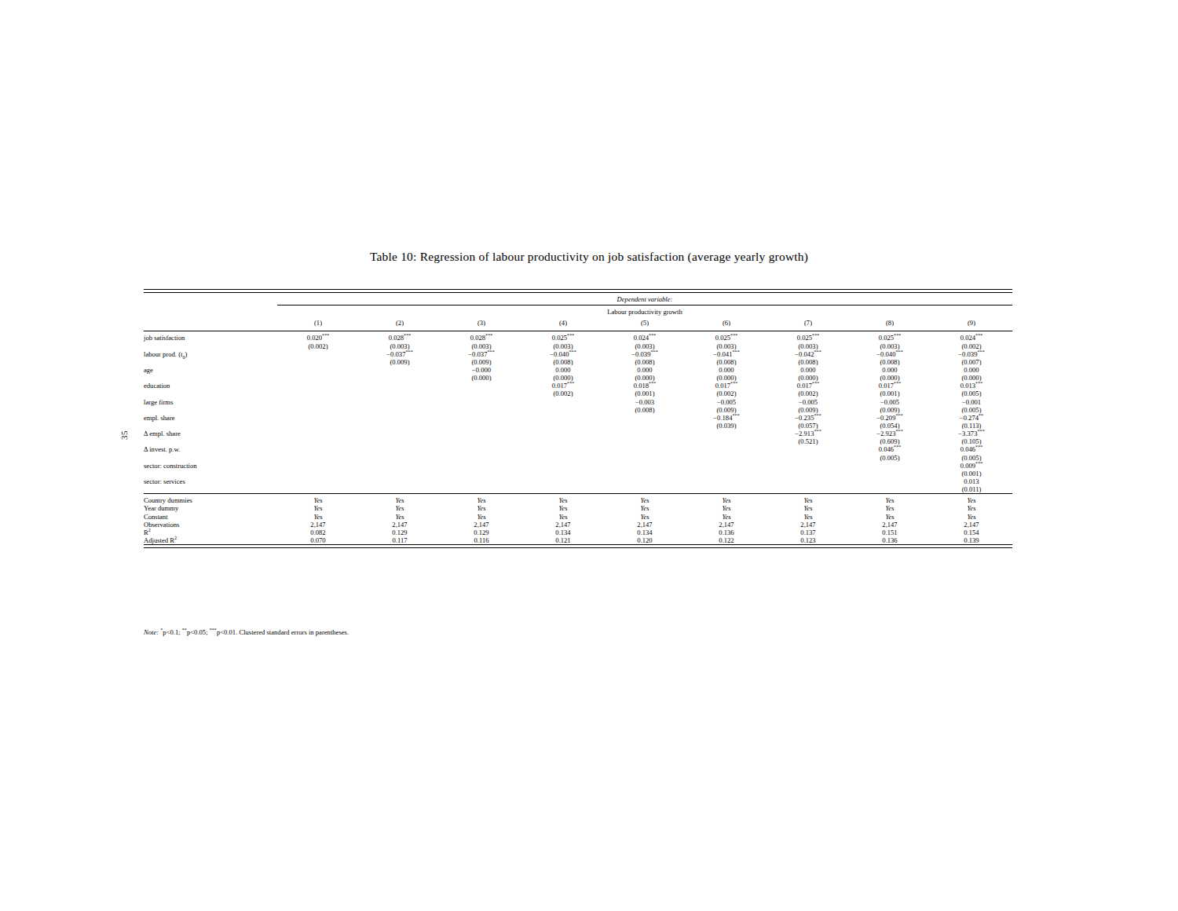Table 10: Regression of labour productivity on job satisfaction (average yearly growth)
35
| | Dependent variable: |
| | Labour productivity growth |
| | (1) | (2) | (3) | (4) | (5) | (6) | (7) | (8) | (9) |
| job satisfaction | 0.020 *** | 0.028 *** | 0.028 *** | 0.025 *** | 0.024 *** | 0.025 *** | 0.025 *** | 0.025 *** | 0.024 *** |
| | (0.002) | (0.003) | (0.003) | (0.003) | (0.003) | (0.003) | (0.003) | (0.003) | (0.002) |
| labour prod. ( t 0 ) | | −0.037 *** | −0.037 *** | −0.040 *** | −0.039 *** | −0.041 *** | −0.042 *** | −0.040 *** | −0.039 *** |
| | | (0.009) | (0.009) | (0.008) | (0.008) | (0.008) | (0.008) | (0.008) | (0.007) |
| age | | | −0.000 | 0.000 | 0.000 | 0.000 | 0.000 | 0.000 | 0.000 |
| | | | (0.000) | (0.000) | (0.000) | (0.000) | (0.000) | (0.000) | (0.000) |
| education | | | | 0.017 *** | 0.018 *** | 0.017 *** | 0.017 *** | 0.017 *** | 0.013 *** |
| | | | | (0.002) | (0.001) | (0.002) | (0.002) | (0.001) | (0.005) |
| large firms | | | | | −0.003 | −0.005 | −0.005 | −0.005 | −0.001 |
| | | | | | (0.008) | (0.009) | (0.009) | (0.009) | (0.005) |
| empl. share | | | | | | −0.184 *** | −0.235 *** | −0.209 *** | −0.274 ** |
| | | | | | | (0.039) | (0.057) | (0.054) | (0.113) |
| Δ empl. share | | | | | | | −2.913 *** | −2.923 *** | −3.373 *** |
| | | | | | | | (0.521) | (0.609) | (0.105) |
| Δ invest. p.w. | | | | | | | | 0.046 *** | 0.046 *** |
| | | | | | | | | (0.005) | (0.005) |
| sector: construction | | | | | | | | | 0.009 *** |
| | | | | | | | | | (0.001) |
| sector: services | | | | | | | | | 0.013 |
| | | | | | | | | | (0.011) |
| Country dummies | Yes | Yes | Yes | Yes | Yes | Yes | Yes | Yes | Yes |
| Year dummy | Yes | Yes | Yes | Yes | Yes | Yes | Yes | Yes | Yes |
| Constant | Yes | Yes | Yes | Yes | Yes | Yes | Yes | Yes | Yes |
| Observations | 2,147 | 2,147 | 2,147 | 2,147 | 2,147 | 2,147 | 2,147 | 2,147 | 2,147 |
| R 2 | 0.082 | 0.129 | 0.129 | 0.134 | 0.134 | 0.136 | 0.137 | 0.151 | 0.154 |
| Adjusted R 2 | 0.070 | 0.117 | 0.116 | 0.121 | 0.120 | 0.122 | 0.123 | 0.136 | 0.139 |
Note: *p<0.1; **p<0.05; ***p<0.01. Clustered standard errors in parentheses.